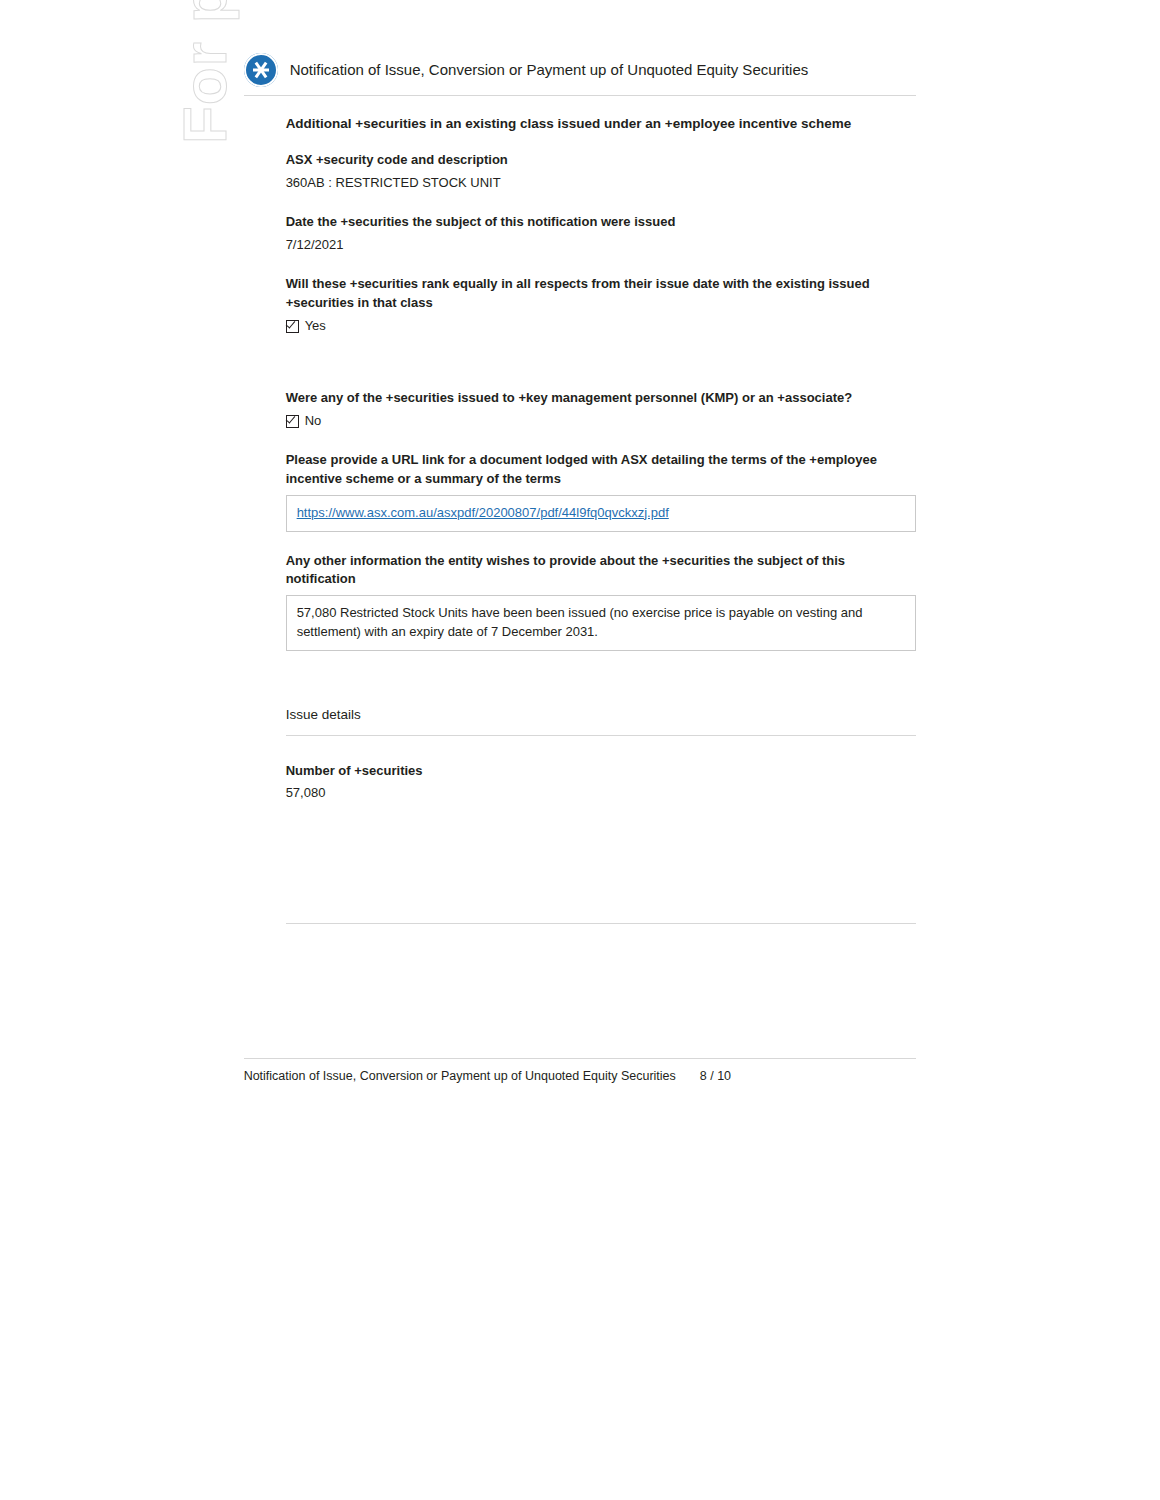For personal use only
Notification of Issue, Conversion or Payment up of Unquoted Equity Securities
Additional +securities in an existing class issued under an +employee incentive scheme
ASX +security code and description
360AB : RESTRICTED STOCK UNIT
Date the +securities the subject of this notification were issued
7/12/2021
Will these +securities rank equally in all respects from their issue date with the existing issued +securities in that class
Yes
Were any of the +securities issued to +key management personnel (KMP) or an +associate?
No
Please provide a URL link for a document lodged with ASX detailing the terms of the +employee incentive scheme or a summary of the terms
https://www.asx.com.au/asxpdf/20200807/pdf/44l9fq0qvckxzj.pdf
Any other information the entity wishes to provide about the +securities the subject of this notification
57,080 Restricted Stock Units have been been issued (no exercise price is payable on vesting and settlement) with an expiry date of 7 December 2031.
Issue details
Number of +securities
57,080
Notification of Issue, Conversion or Payment up of Unquoted Equity Securities
8 / 10